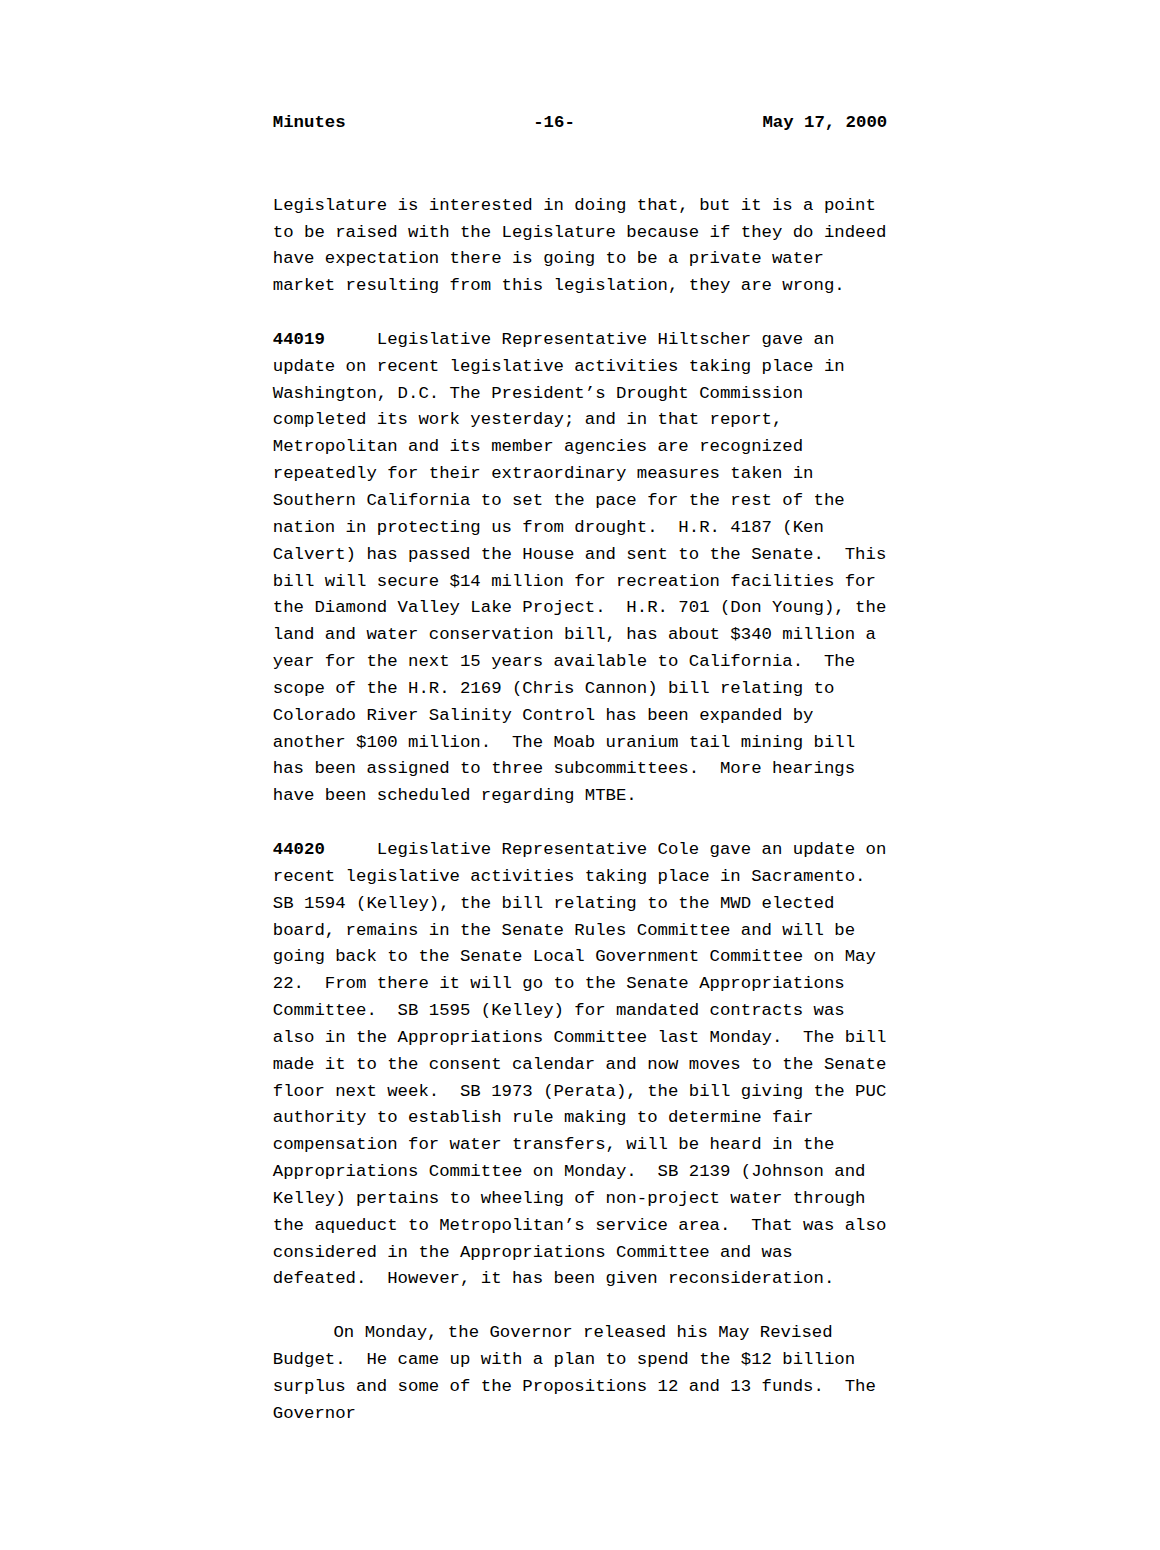Minutes -16- May 17, 2000
Legislature is interested in doing that, but it is a point to be raised with the Legislature because if they do indeed have expectation there is going to be a private water market resulting from this legislation, they are wrong.
44019 Legislative Representative Hiltscher gave an update on recent legislative activities taking place in Washington, D.C. The President’s Drought Commission completed its work yesterday; and in that report, Metropolitan and its member agencies are recognized repeatedly for their extraordinary measures taken in Southern California to set the pace for the rest of the nation in protecting us from drought. H.R. 4187 (Ken Calvert) has passed the House and sent to the Senate. This bill will secure $14 million for recreation facilities for the Diamond Valley Lake Project. H.R. 701 (Don Young), the land and water conservation bill, has about $340 million a year for the next 15 years available to California. The scope of the H.R. 2169 (Chris Cannon) bill relating to Colorado River Salinity Control has been expanded by another $100 million. The Moab uranium tail mining bill has been assigned to three subcommittees. More hearings have been scheduled regarding MTBE.
44020 Legislative Representative Cole gave an update on recent legislative activities taking place in Sacramento. SB 1594 (Kelley), the bill relating to the MWD elected board, remains in the Senate Rules Committee and will be going back to the Senate Local Government Committee on May 22. From there it will go to the Senate Appropriations Committee. SB 1595 (Kelley) for mandated contracts was also in the Appropriations Committee last Monday. The bill made it to the consent calendar and now moves to the Senate floor next week. SB 1973 (Perata), the bill giving the PUC authority to establish rule making to determine fair compensation for water transfers, will be heard in the Appropriations Committee on Monday. SB 2139 (Johnson and Kelley) pertains to wheeling of non-project water through the aqueduct to Metropolitan’s service area. That was also considered in the Appropriations Committee and was defeated. However, it has been given reconsideration.
On Monday, the Governor released his May Revised Budget. He came up with a plan to spend the $12 billion surplus and some of the Propositions 12 and 13 funds. The Governor